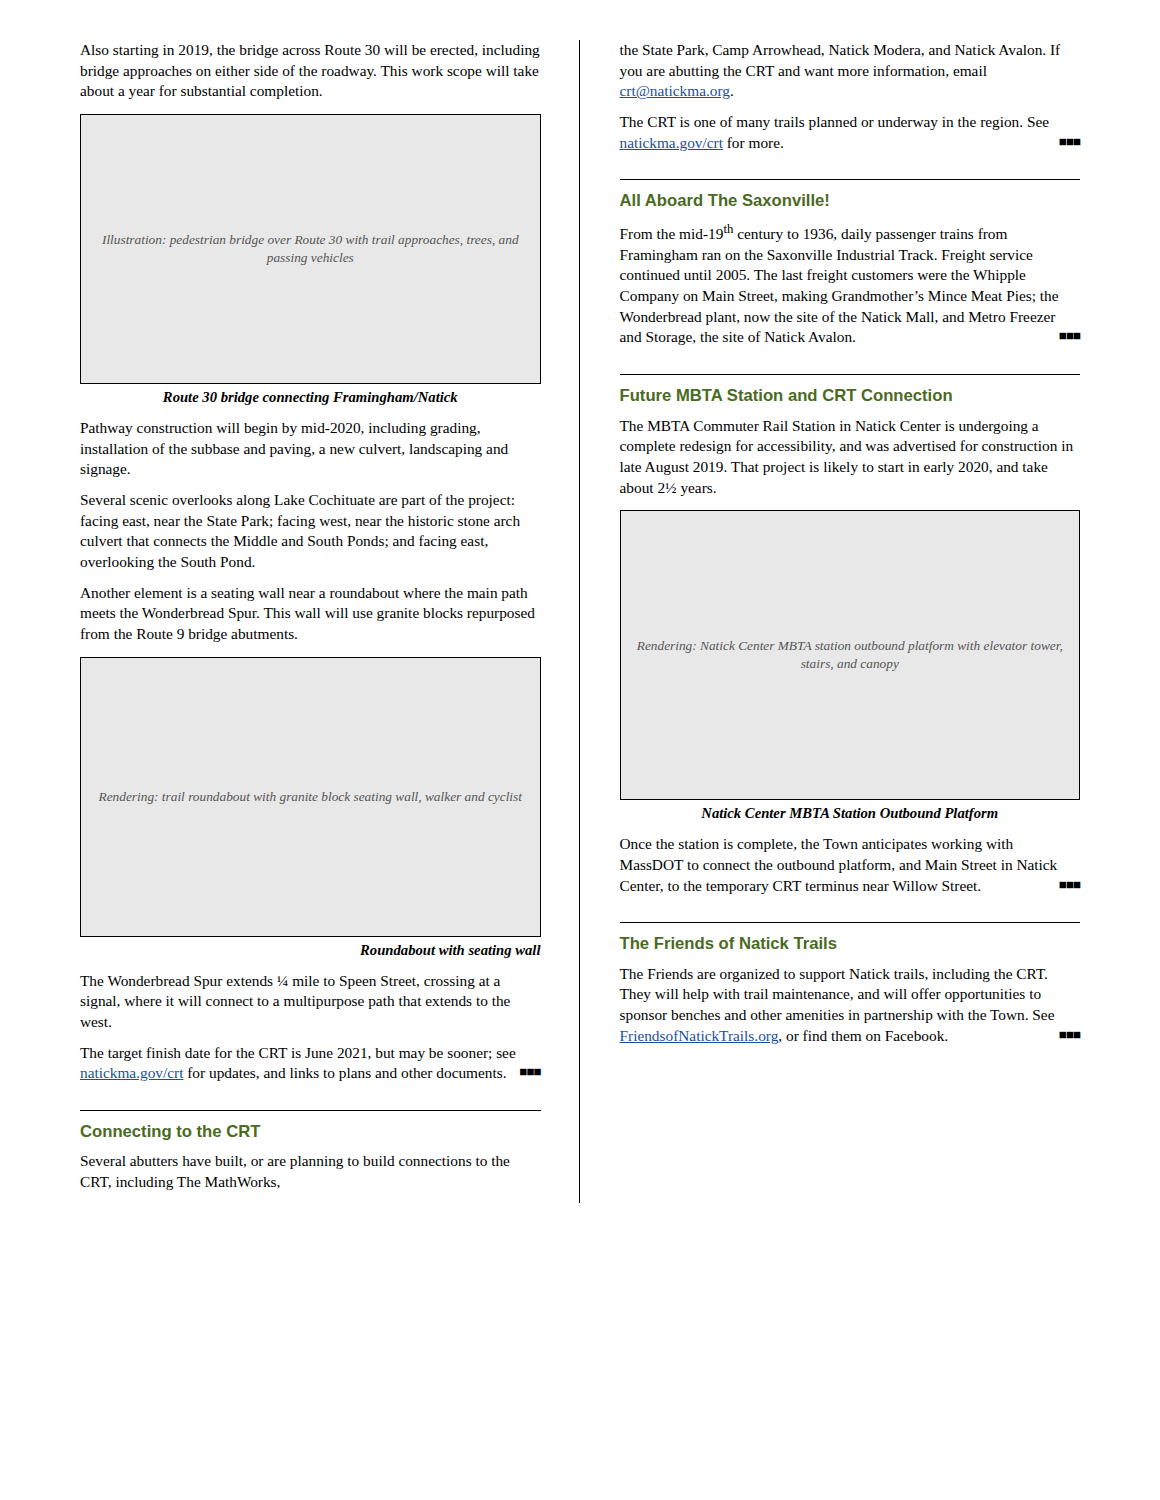Also starting in 2019, the bridge across Route 30 will be erected, including bridge approaches on either side of the roadway. This work scope will take about a year for substantial completion.
Illustration: pedestrian bridge over Route 30 with trail approaches, trees, and passing vehicles
Route 30 bridge connecting Framingham/Natick
Pathway construction will begin by mid-2020, including grading, installation of the subbase and paving, a new culvert, landscaping and signage.
Several scenic overlooks along Lake Cochituate are part of the project: facing east, near the State Park; facing west, near the historic stone arch culvert that connects the Middle and South Ponds; and facing east, overlooking the South Pond.
Another element is a seating wall near a roundabout where the main path meets the Wonderbread Spur. This wall will use granite blocks repurposed from the Route 9 bridge abutments.
Rendering: trail roundabout with granite block seating wall, walker and cyclist
Roundabout with seating wall
The Wonderbread Spur extends ¼ mile to Speen Street, crossing at a signal, where it will connect to a multipurpose path that extends to the west.
The target finish date for the CRT is June 2021, but may be sooner; see natickma.gov/crt for updates, and links to plans and other documents. ■■■
Connecting to the CRT
Several abutters have built, or are planning to build connections to the CRT, including The MathWorks,
the State Park, Camp Arrowhead, Natick Modera, and Natick Avalon. If you are abutting the CRT and want more information, email crt@natickma.org.
The CRT is one of many trails planned or underway in the region. See natickma.gov/crt for more. ■■■
All Aboard The Saxonville!
From the mid-19th century to 1936, daily passenger trains from Framingham ran on the Saxonville Industrial Track. Freight service continued until 2005. The last freight customers were the Whipple Company on Main Street, making Grandmother’s Mince Meat Pies; the Wonderbread plant, now the site of the Natick Mall, and Metro Freezer and Storage, the site of Natick Avalon. ■■■
Future MBTA Station and CRT Connection
The MBTA Commuter Rail Station in Natick Center is undergoing a complete redesign for accessibility, and was advertised for construction in late August 2019. That project is likely to start in early 2020, and take about 2½ years.
Rendering: Natick Center MBTA station outbound platform with elevator tower, stairs, and canopy
Natick Center MBTA Station Outbound Platform
Once the station is complete, the Town anticipates working with MassDOT to connect the outbound platform, and Main Street in Natick Center, to the temporary CRT terminus near Willow Street. ■■■
The Friends of Natick Trails
The Friends are organized to support Natick trails, including the CRT. They will help with trail maintenance, and will offer opportunities to sponsor benches and other amenities in partnership with the Town. See FriendsofNatickTrails.org, or find them on Facebook. ■■■